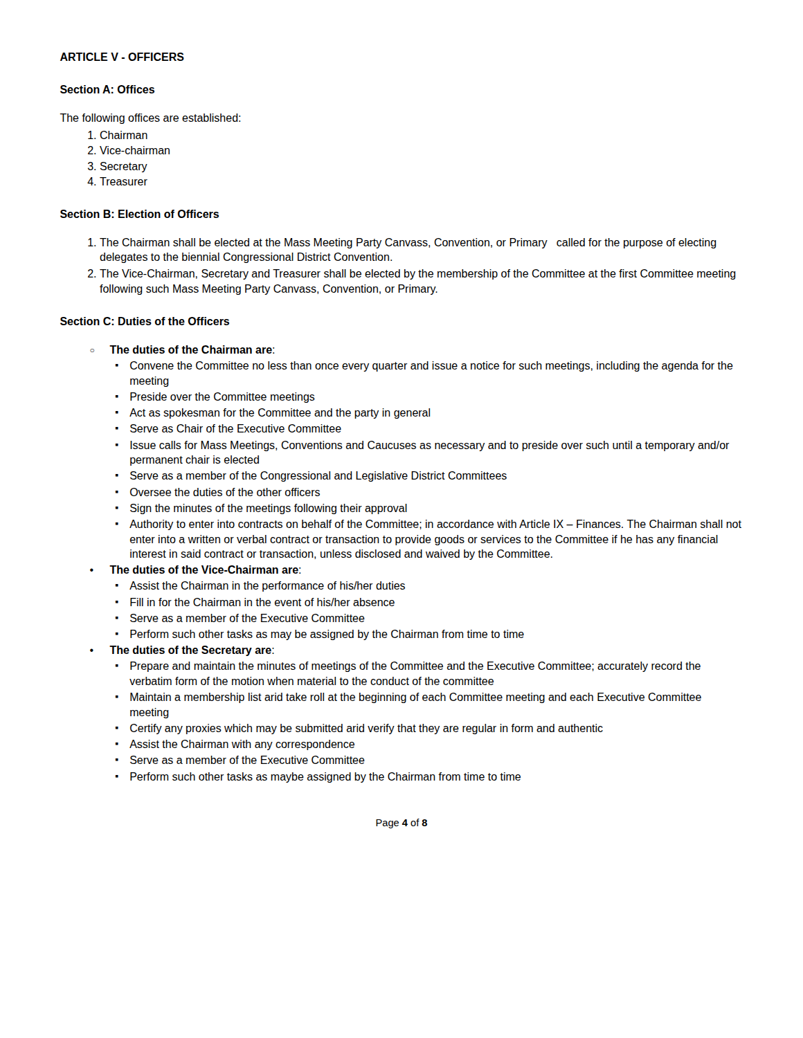ARTICLE V - OFFICERS
Section A: Offices
The following offices are established:
Chairman
Vice-chairman
Secretary
Treasurer
Section B: Election of Officers
The Chairman shall be elected at the Mass Meeting Party Canvass, Convention, or Primary called for the purpose of electing delegates to the biennial Congressional District Convention.
The Vice-Chairman, Secretary and Treasurer shall be elected by the membership of the Committee at the first Committee meeting following such Mass Meeting Party Canvass, Convention, or Primary.
Section C: Duties of the Officers
The duties of the Chairman are:
Convene the Committee no less than once every quarter and issue a notice for such meetings, including the agenda for the meeting
Preside over the Committee meetings
Act as spokesman for the Committee and the party in general
Serve as Chair of the Executive Committee
Issue calls for Mass Meetings, Conventions and Caucuses as necessary and to preside over such until a temporary and/or permanent chair is elected
Serve as a member of the Congressional and Legislative District Committees
Oversee the duties of the other officers
Sign the minutes of the meetings following their approval
Authority to enter into contracts on behalf of the Committee; in accordance with Article IX – Finances. The Chairman shall not enter into a written or verbal contract or transaction to provide goods or services to the Committee if he has any financial interest in said contract or transaction, unless disclosed and waived by the Committee.
The duties of the Vice-Chairman are:
Assist the Chairman in the performance of his/her duties
Fill in for the Chairman in the event of his/her absence
Serve as a member of the Executive Committee
Perform such other tasks as may be assigned by the Chairman from time to time
The duties of the Secretary are:
Prepare and maintain the minutes of meetings of the Committee and the Executive Committee; accurately record the verbatim form of the motion when material to the conduct of the committee
Maintain a membership list arid take roll at the beginning of each Committee meeting and each Executive Committee meeting
Certify any proxies which may be submitted arid verify that they are regular in form and authentic
Assist the Chairman with any correspondence
Serve as a member of the Executive Committee
Perform such other tasks as maybe assigned by the Chairman from time to time
Page 4 of 8